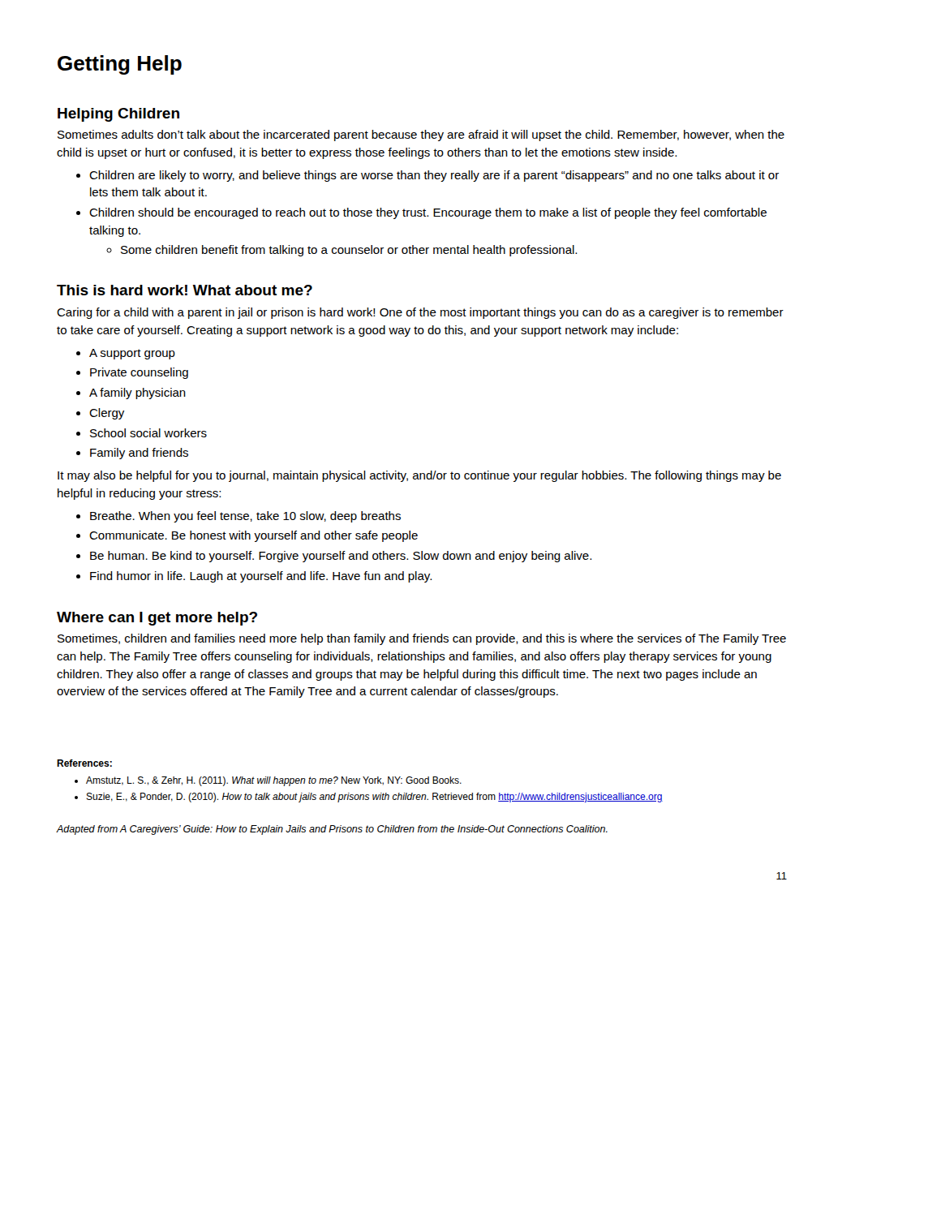Getting Help
Helping Children
Sometimes adults don’t talk about the incarcerated parent because they are afraid it will upset the child. Remember, however, when the child is upset or hurt or confused, it is better to express those feelings to others than to let the emotions stew inside.
Children are likely to worry, and believe things are worse than they really are if a parent “disappears” and no one talks about it or lets them talk about it.
Children should be encouraged to reach out to those they trust. Encourage them to make a list of people they feel comfortable talking to.
Some children benefit from talking to a counselor or other mental health professional.
This is hard work! What about me?
Caring for a child with a parent in jail or prison is hard work! One of the most important things you can do as a caregiver is to remember to take care of yourself. Creating a support network is a good way to do this, and your support network may include:
A support group
Private counseling
A family physician
Clergy
School social workers
Family and friends
It may also be helpful for you to journal, maintain physical activity, and/or to continue your regular hobbies. The following things may be helpful in reducing your stress:
Breathe. When you feel tense, take 10 slow, deep breaths
Communicate. Be honest with yourself and other safe people
Be human. Be kind to yourself. Forgive yourself and others. Slow down and enjoy being alive.
Find humor in life. Laugh at yourself and life. Have fun and play.
Where can I get more help?
Sometimes, children and families need more help than family and friends can provide, and this is where the services of The Family Tree can help. The Family Tree offers counseling for individuals, relationships and families, and also offers play therapy services for young children. They also offer a range of classes and groups that may be helpful during this difficult time. The next two pages include an overview of the services offered at The Family Tree and a current calendar of classes/groups.
References:
Amstutz, L. S., & Zehr, H. (2011). What will happen to me? New York, NY: Good Books.
Suzie, E., & Ponder, D. (2010). How to talk about jails and prisons with children. Retrieved from http://www.childrensjusticealliance.org
Adapted from A Caregivers’ Guide: How to Explain Jails and Prisons to Children from the Inside-Out Connections Coalition.
11